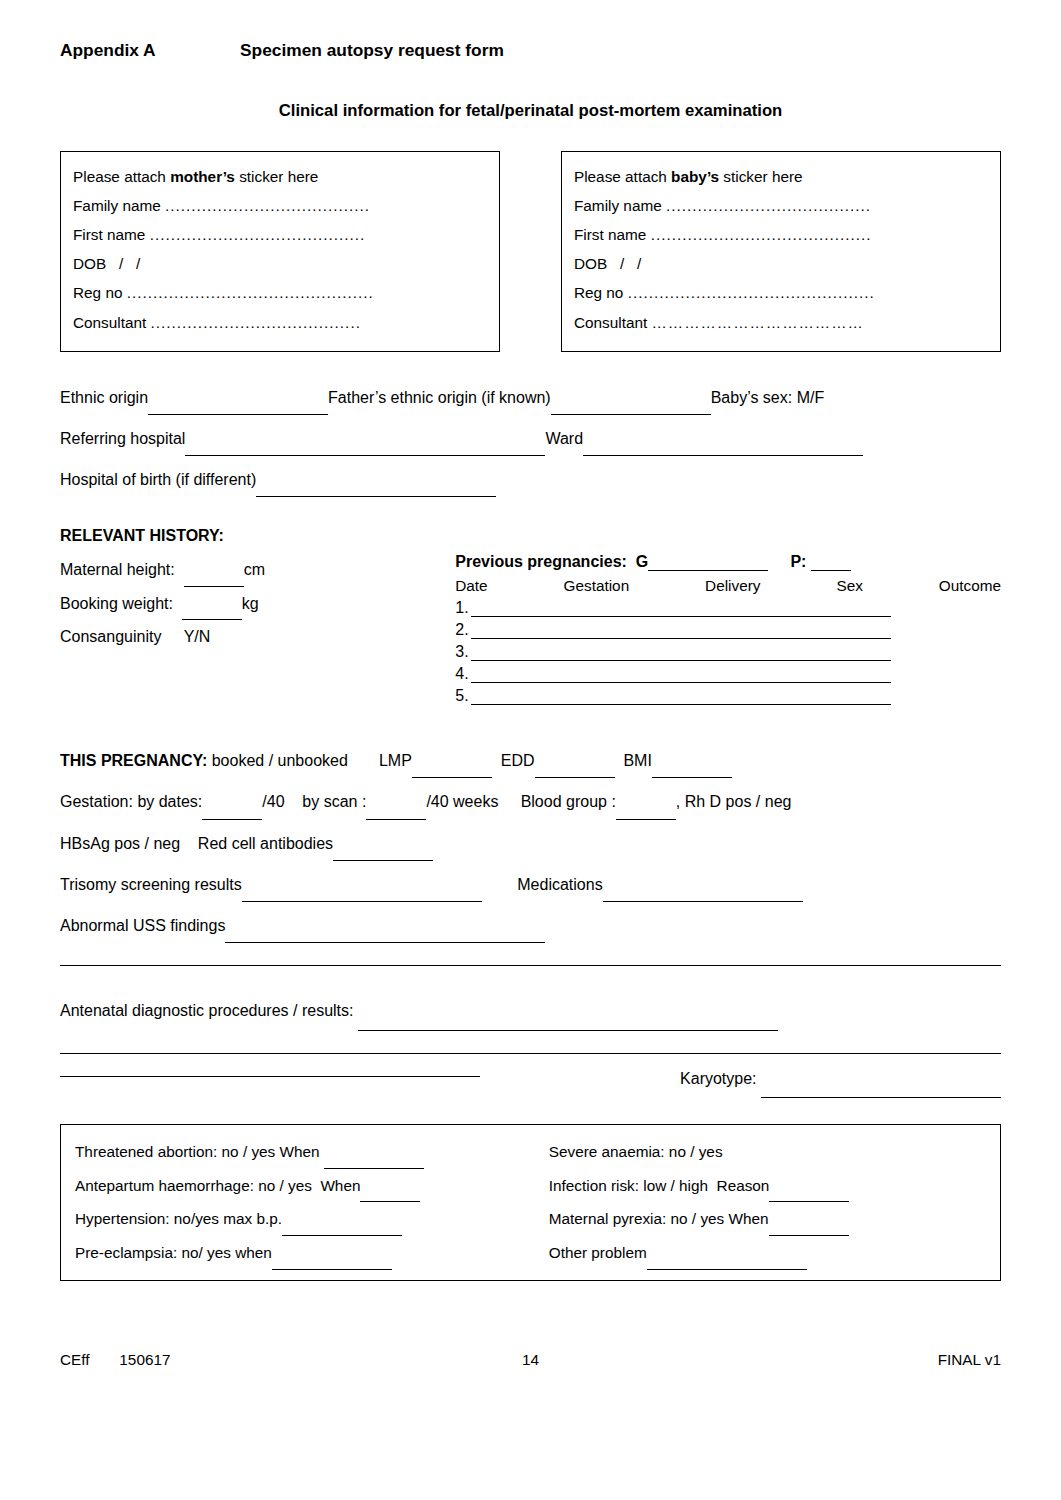Appendix ASpecimen autopsy request form
Clinical information for fetal/perinatal post-mortem examination
Please attach mother’s sticker here
Family name .......................................
First name .........................................
DOB / /
Reg no ...............................................
Consultant ........................................
Please attach baby’s sticker here
Family name .......................................
First name ..........................................
DOB / /
Reg no ...............................................
Consultant …………………………………
Ethnic origin Father’s ethnic origin (if known) Baby’s sex: M/F
Referring hospital Ward
Hospital of birth (if different)
RELEVANT HISTORY:
Maternal height: cm
Booking weight: kg
Consanguinity Y/N
Previous pregnancies: G P:
Date Gestation Delivery Sex Outcome
1.
2.
3.
4.
5.
THIS PREGNANCY: booked / unbooked LMP EDD BMI
Gestation: by dates: /40 by scan : /40 weeks Blood group : , Rh D pos / neg
HBsAg pos / neg Red cell antibodies
Trisomy screening results Medications
Abnormal USS findings
Antenatal diagnostic procedures / results:
Karyotype:
Threatened abortion: no / yes When
Antepartum haemorrhage: no / yes When
Hypertension: no/yes max b.p.
Pre-eclampsia: no/ yes when
Severe anaemia: no / yes
Infection risk: low / high Reason
Maternal pyrexia: no / yes When
Other problem
CEff 150617
14
FINAL v1